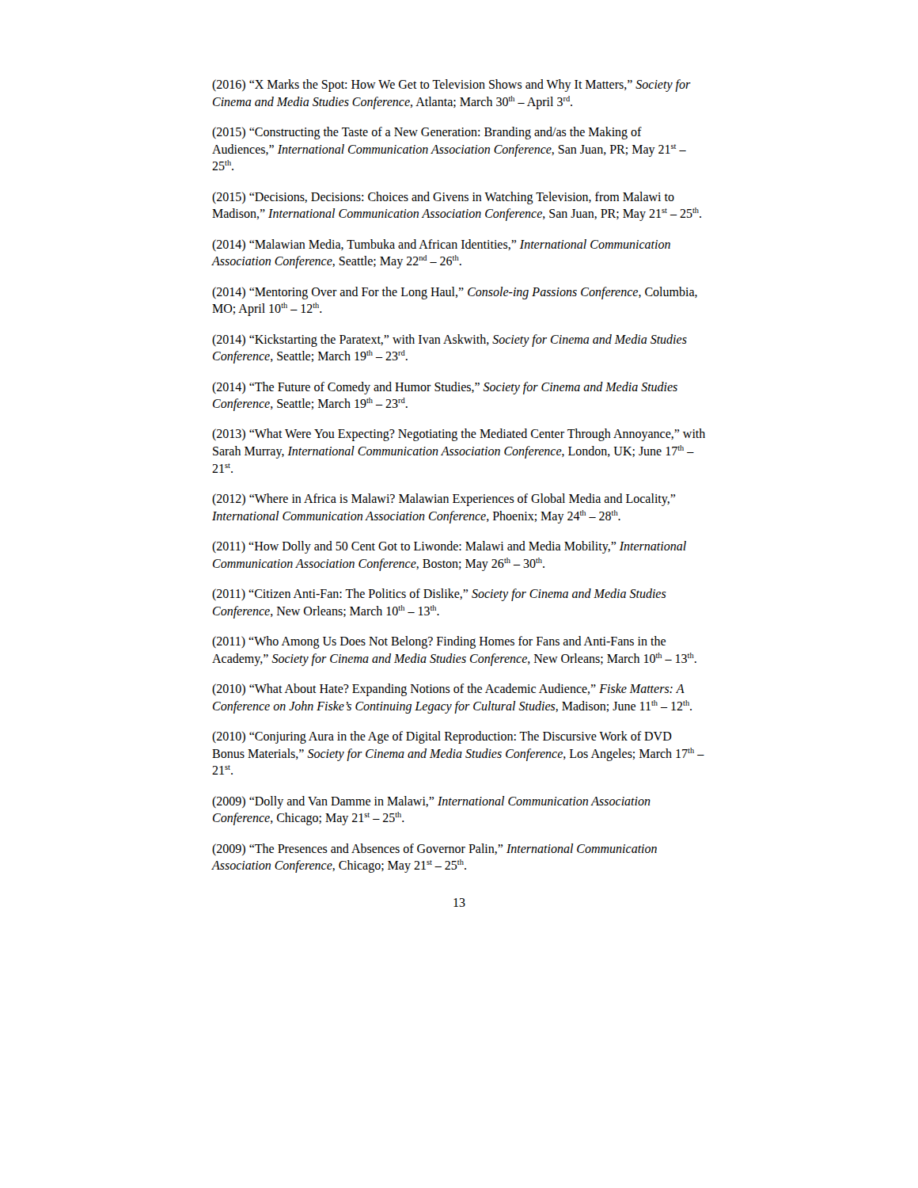(2016) “X Marks the Spot: How We Get to Television Shows and Why It Matters,” Society for Cinema and Media Studies Conference, Atlanta; March 30th – April 3rd.
(2015) “Constructing the Taste of a New Generation: Branding and/as the Making of Audiences,” International Communication Association Conference, San Juan, PR; May 21st – 25th.
(2015) “Decisions, Decisions: Choices and Givens in Watching Television, from Malawi to Madison,” International Communication Association Conference, San Juan, PR; May 21st – 25th.
(2014) “Malawian Media, Tumbuka and African Identities,” International Communication Association Conference, Seattle; May 22nd – 26th.
(2014) “Mentoring Over and For the Long Haul,” Console-ing Passions Conference, Columbia, MO; April 10th – 12th.
(2014) “Kickstarting the Paratext,” with Ivan Askwith, Society for Cinema and Media Studies Conference, Seattle; March 19th – 23rd.
(2014) “The Future of Comedy and Humor Studies,” Society for Cinema and Media Studies Conference, Seattle; March 19th – 23rd.
(2013) “What Were You Expecting? Negotiating the Mediated Center Through Annoyance,” with Sarah Murray, International Communication Association Conference, London, UK; June 17th – 21st.
(2012) “Where in Africa is Malawi? Malawian Experiences of Global Media and Locality,” International Communication Association Conference, Phoenix; May 24th – 28th.
(2011) “How Dolly and 50 Cent Got to Liwonde: Malawi and Media Mobility,” International Communication Association Conference, Boston; May 26th – 30th.
(2011) “Citizen Anti-Fan: The Politics of Dislike,” Society for Cinema and Media Studies Conference, New Orleans; March 10th – 13th.
(2011) “Who Among Us Does Not Belong? Finding Homes for Fans and Anti-Fans in the Academy,” Society for Cinema and Media Studies Conference, New Orleans; March 10th – 13th.
(2010) “What About Hate? Expanding Notions of the Academic Audience,” Fiske Matters: A Conference on John Fiske’s Continuing Legacy for Cultural Studies, Madison; June 11th – 12th.
(2010) “Conjuring Aura in the Age of Digital Reproduction: The Discursive Work of DVD Bonus Materials,” Society for Cinema and Media Studies Conference, Los Angeles; March 17th – 21st.
(2009) “Dolly and Van Damme in Malawi,” International Communication Association Conference, Chicago; May 21st – 25th.
(2009) “The Presences and Absences of Governor Palin,” International Communication Association Conference, Chicago; May 21st – 25th.
13